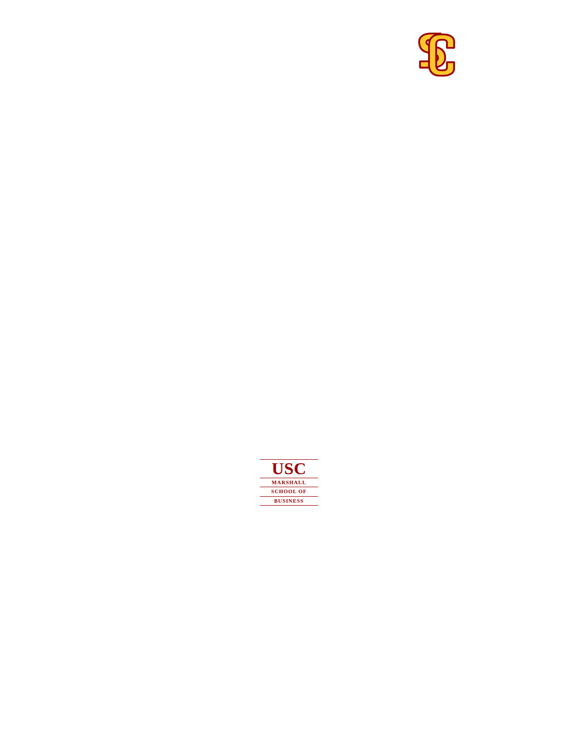USC
Marshall
School of
Business